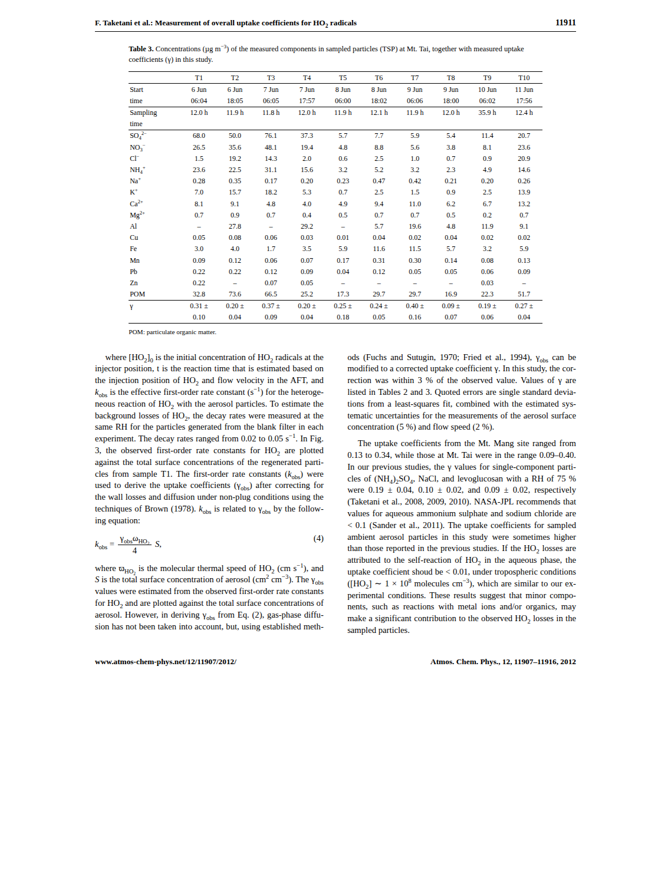F. Taketani et al.: Measurement of overall uptake coefficients for HO2 radicals 11911
Table 3. Concentrations (µg m−3) of the measured components in sampled particles (TSP) at Mt. Tai, together with measured uptake coefficients (γ) in this study.
| | T1 | T2 | T3 | T4 | T5 | T6 | T7 | T8 | T9 | T10 |
| --- | --- | --- | --- | --- | --- | --- | --- | --- | --- | --- |
| Start | 6 Jun | 6 Jun | 7 Jun | 7 Jun | 8 Jun | 8 Jun | 9 Jun | 9 Jun | 10 Jun | 11 Jun |
| time | 06:04 | 18:05 | 06:05 | 17:57 | 06:00 | 18:02 | 06:06 | 18:00 | 06:02 | 17:56 |
| Sampling | 12.0 h | 11.9 h | 11.8 h | 12.0 h | 11.9 h | 12.1 h | 11.9 h | 12.0 h | 35.9 h | 12.4 h |
| time | | | | | | | | | | |
| SO 4 2− | 68.0 | 50.0 | 76.1 | 37.3 | 5.7 | 7.7 | 5.9 | 5.4 | 11.4 | 20.7 |
| NO 3 − | 26.5 | 35.6 | 48.1 | 19.4 | 4.8 | 8.8 | 5.6 | 3.8 | 8.1 | 23.6 |
| Cl − | 1.5 | 19.2 | 14.3 | 2.0 | 0.6 | 2.5 | 1.0 | 0.7 | 0.9 | 20.9 |
| NH 4 + | 23.6 | 22.5 | 31.1 | 15.6 | 3.2 | 5.2 | 3.2 | 2.3 | 4.9 | 14.6 |
| Na + | 0.28 | 0.35 | 0.17 | 0.20 | 0.23 | 0.47 | 0.42 | 0.21 | 0.20 | 0.26 |
| K + | 7.0 | 15.7 | 18.2 | 5.3 | 0.7 | 2.5 | 1.5 | 0.9 | 2.5 | 13.9 |
| Ca 2+ | 8.1 | 9.1 | 4.8 | 4.0 | 4.9 | 9.4 | 11.0 | 6.2 | 6.7 | 13.2 |
| Mg 2+ | 0.7 | 0.9 | 0.7 | 0.4 | 0.5 | 0.7 | 0.7 | 0.5 | 0.2 | 0.7 |
| Al | – | 27.8 | – | 29.2 | – | 5.7 | 19.6 | 4.8 | 11.9 | 9.1 |
| Cu | 0.05 | 0.08 | 0.06 | 0.03 | 0.01 | 0.04 | 0.02 | 0.04 | 0.02 | 0.02 |
| Fe | 3.0 | 4.0 | 1.7 | 3.5 | 5.9 | 11.6 | 11.5 | 5.7 | 3.2 | 5.9 |
| Mn | 0.09 | 0.12 | 0.06 | 0.07 | 0.17 | 0.31 | 0.30 | 0.14 | 0.08 | 0.13 |
| Pb | 0.22 | 0.22 | 0.12 | 0.09 | 0.04 | 0.12 | 0.05 | 0.05 | 0.06 | 0.09 |
| Zn | 0.22 | – | 0.07 | 0.05 | – | – | – | – | 0.03 | – |
| POM | 32.8 | 73.6 | 66.5 | 25.2 | 17.3 | 29.7 | 29.7 | 16.9 | 22.3 | 51.7 |
| γ | 0.31 ± | 0.20 ± | 0.37 ± | 0.20 ± | 0.25 ± | 0.24 ± | 0.40 ± | 0.09 ± | 0.19 ± | 0.27 ± |
| | 0.10 | 0.04 | 0.09 | 0.04 | 0.18 | 0.05 | 0.16 | 0.07 | 0.06 | 0.04 |
POM: particulate organic matter.
where [HO2]0 is the initial concentration of HO2 radicals at the injector position, t is the reaction time that is estimated based on the injection position of HO2 and flow velocity in the AFT, and kobs is the effective first-order rate constant (s−1) for the heterogeneous reaction of HO2 with the aerosol particles. To estimate the background losses of HO2, the decay rates were measured at the same RH for the particles generated from the blank filter in each experiment. The decay rates ranged from 0.02 to 0.05 s−1. In Fig. 3, the observed first-order rate constants for HO2 are plotted against the total surface concentrations of the regenerated particles from sample T1. The first-order rate constants (kobs) were used to derive the uptake coefficients (γobs) after correcting for the wall losses and diffusion under non-plug conditions using the techniques of Brown (1978). kobs is related to γobs by the following equation:
(4) kobs = γobsωHO2 4 S,
where ϖHO2 is the molecular thermal speed of HO2 (cm s−1), and S is the total surface concentration of aerosol (cm2 cm−3). The γobs values were estimated from the observed first-order rate constants for HO2 and are plotted against the total surface concentrations of aerosol. However, in deriving γobs from Eq. (2), gas-phase diffusion has not been taken into account, but, using established methods (Fuchs and Sutugin, 1970; Fried et al., 1994), γobs can be modified to a corrected uptake coefficient γ. In this study, the correction was within 3 % of the observed value. Values of γ are listed in Tables 2 and 3. Quoted errors are single standard deviations from a least-squares fit, combined with the estimated systematic uncertainties for the measurements of the aerosol surface concentration (5 %) and flow speed (2 %).
The uptake coefficients from the Mt. Mang site ranged from 0.13 to 0.34, while those at Mt. Tai were in the range 0.09–0.40. In our previous studies, the γ values for single-component particles of (NH4)2SO4, NaCl, and levoglucosan with a RH of 75 % were 0.19 ± 0.04, 0.10 ± 0.02, and 0.09 ± 0.02, respectively (Taketani et al., 2008, 2009, 2010). NASA-JPL recommends that values for aqueous ammonium sulphate and sodium chloride are < 0.1 (Sander et al., 2011). The uptake coefficients for sampled ambient aerosol particles in this study were sometimes higher than those reported in the previous studies. If the HO2 losses are attributed to the self-reaction of HO2 in the aqueous phase, the uptake coefficient shoud be < 0.01, under tropospheric conditions ([HO2] ∼ 1 × 108 molecules cm−3), which are similar to our experimental conditions. These results suggest that minor components, such as reactions with metal ions and/or organics, may make a significant contribution to the observed HO2 losses in the sampled particles.
www.atmos-chem-phys.net/12/11907/2012/ Atmos. Chem. Phys., 12, 11907–11916, 2012